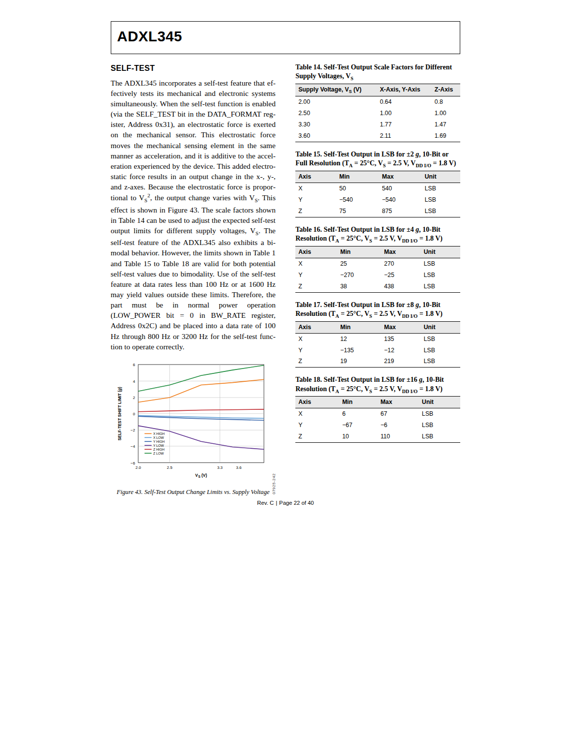ADXL345
SELF-TEST
The ADXL345 incorporates a self-test feature that effectively tests its mechanical and electronic systems simultaneously. When the self-test function is enabled (via the SELF_TEST bit in the DATA_FORMAT register, Address 0x31), an electrostatic force is exerted on the mechanical sensor. This electrostatic force moves the mechanical sensing element in the same manner as acceleration, and it is additive to the acceleration experienced by the device. This added electrostatic force results in an output change in the x-, y-, and z-axes. Because the electrostatic force is proportional to VS2, the output change varies with VS. This effect is shown in Figure 43. The scale factors shown in Table 14 can be used to adjust the expected self-test output limits for different supply voltages, VS. The self-test feature of the ADXL345 also exhibits a bimodal behavior. However, the limits shown in Table 1 and Table 15 to Table 18 are valid for both potential self-test values due to bimodality. Use of the self-test feature at data rates less than 100 Hz or at 1600 Hz may yield values outside these limits. Therefore, the part must be in normal power operation (LOW_POWER bit = 0 in BW_RATE register, Address 0x2C) and be placed into a data rate of 100 Hz through 800 Hz or 3200 Hz for the self-test function to operate correctly.
07925-242 6 4 2 0 −2 −4 −6 2.0 2.5 3.3 3.6 V S (V) SELF-TEST SHIFT LIMIT (g) X HIGH X LOW Y HIGH Y LOW Z HIGH Z LOW
Figure 43. Self-Test Output Change Limits vs. Supply Voltage
Table 14. Self-Test Output Scale Factors for Different Supply Voltages, V S
| Supply Voltage, V S (V) | X-Axis, Y-Axis | Z-Axis |
| --- | --- | --- |
| 2.00 | 0.64 | 0.8 |
| 2.50 | 1.00 | 1.00 |
| 3.30 | 1.77 | 1.47 |
| 3.60 | 2.11 | 1.69 |
Table 15. Self-Test Output in LSB for ±2 g , 10-Bit or Full Resolution (T A = 25°C, V S = 2.5 V, V DD I/O = 1.8 V)
| Axis | Min | Max | Unit |
| --- | --- | --- | --- |
| X | 50 | 540 | LSB |
| Y | −540 | −540 | LSB |
| Z | 75 | 875 | LSB |
Table 16. Self-Test Output in LSB for ±4 g , 10-Bit Resolution (T A = 25°C, V S = 2.5 V, V DD I/O = 1.8 V)
| Axis | Min | Max | Unit |
| --- | --- | --- | --- |
| X | 25 | 270 | LSB |
| Y | −270 | −25 | LSB |
| Z | 38 | 438 | LSB |
Table 17. Self-Test Output in LSB for ±8 g , 10-Bit Resolution (T A = 25°C, V S = 2.5 V, V DD I/O = 1.8 V)
| Axis | Min | Max | Unit |
| --- | --- | --- | --- |
| X | 12 | 135 | LSB |
| Y | −135 | −12 | LSB |
| Z | 19 | 219 | LSB |
Table 18. Self-Test Output in LSB for ±16 g , 10-Bit Resolution (T A = 25°C, V S = 2.5 V, V DD I/O = 1.8 V)
| Axis | Min | Max | Unit |
| --- | --- | --- | --- |
| X | 6 | 67 | LSB |
| Y | −67 | −6 | LSB |
| Z | 10 | 110 | LSB |
Rev. C|Page 22 of 40